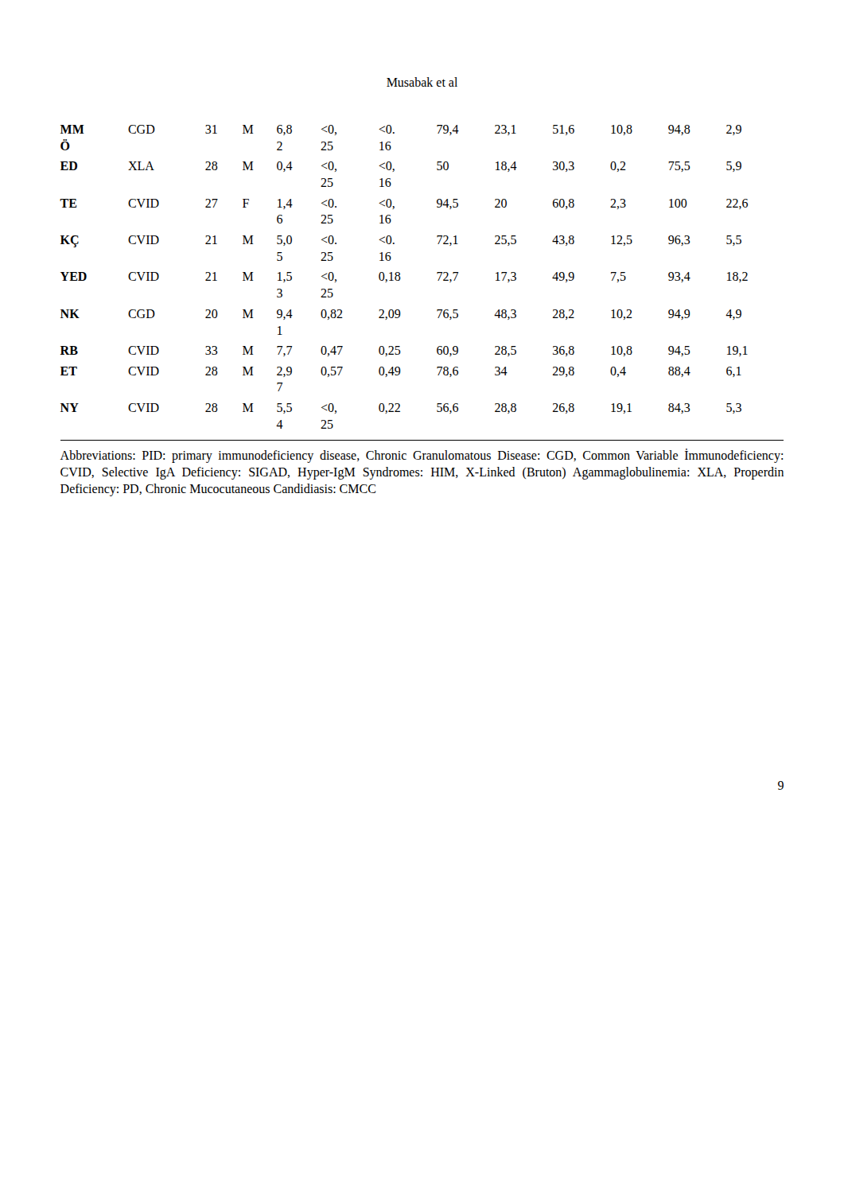Musabak et al
| MM Ö | CGD | 31 | M | 6,8 2 | <0, 25 | <0. 16 | 79,4 | 23,1 | 51,6 | 10,8 | 94,8 | 2,9 |
| ED | XLA | 28 | M | 0,4 | <0, 25 | <0, 16 | 50 | 18,4 | 30,3 | 0,2 | 75,5 | 5,9 |
| TE | CVID | 27 | F | 1,4 6 | <0. 25 | <0, 16 | 94,5 | 20 | 60,8 | 2,3 | 100 | 22,6 |
| KÇ | CVID | 21 | M | 5,0 5 | <0. 25 | <0. 16 | 72,1 | 25,5 | 43,8 | 12,5 | 96,3 | 5,5 |
| YED | CVID | 21 | M | 1,5 3 | <0, 25 | 0,18 | 72,7 | 17,3 | 49,9 | 7,5 | 93,4 | 18,2 |
| NK | CGD | 20 | M | 9,4 1 | 0,82 | 2,09 | 76,5 | 48,3 | 28,2 | 10,2 | 94,9 | 4,9 |
| RB | CVID | 33 | M | 7,7 | 0,47 | 0,25 | 60,9 | 28,5 | 36,8 | 10,8 | 94,5 | 19,1 |
| ET | CVID | 28 | M | 2,9 7 | 0,57 | 0,49 | 78,6 | 34 | 29,8 | 0,4 | 88,4 | 6,1 |
| NY | CVID | 28 | M | 5,5 4 | <0, 25 | 0,22 | 56,6 | 28,8 | 26,8 | 19,1 | 84,3 | 5,3 |
Abbreviations: PID: primary immunodeficiency disease, Chronic Granulomatous Disease: CGD, Common Variable İmmunodeficiency: CVID, Selective IgA Deficiency: SIGAD, Hyper-IgM Syndromes: HIM, X-Linked (Bruton) Agammaglobulinemia: XLA, Properdin Deficiency: PD, Chronic Mucocutaneous Candidiasis: CMCC
9